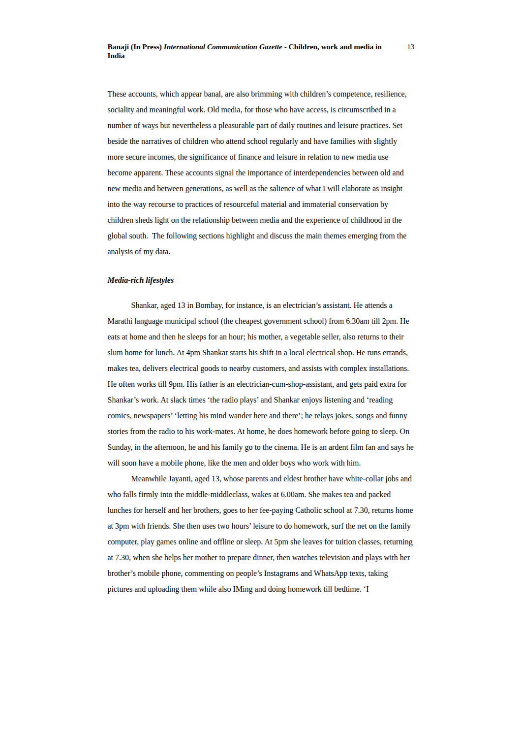Banaji (In Press) International Communication Gazette - Children, work and media in India
13
These accounts, which appear banal, are also brimming with children’s competence, resilience, sociality and meaningful work. Old media, for those who have access, is circumscribed in a number of ways but nevertheless a pleasurable part of daily routines and leisure practices. Set beside the narratives of children who attend school regularly and have families with slightly more secure incomes, the significance of finance and leisure in relation to new media use become apparent. These accounts signal the importance of interdependencies between old and new media and between generations, as well as the salience of what I will elaborate as insight into the way recourse to practices of resourceful material and immaterial conservation by children sheds light on the relationship between media and the experience of childhood in the global south. The following sections highlight and discuss the main themes emerging from the analysis of my data.
Media-rich lifestyles
Shankar, aged 13 in Bombay, for instance, is an electrician’s assistant. He attends a Marathi language municipal school (the cheapest government school) from 6.30am till 2pm. He eats at home and then he sleeps for an hour; his mother, a vegetable seller, also returns to their slum home for lunch. At 4pm Shankar starts his shift in a local electrical shop. He runs errands, makes tea, delivers electrical goods to nearby customers, and assists with complex installations. He often works till 9pm. His father is an electrician-cum-shop-assistant, and gets paid extra for Shankar’s work. At slack times ‘the radio plays’ and Shankar enjoys listening and ‘reading comics, newspapers’ ‘letting his mind wander here and there’; he relays jokes, songs and funny stories from the radio to his work-mates. At home, he does homework before going to sleep. On Sunday, in the afternoon, he and his family go to the cinema. He is an ardent film fan and says he will soon have a mobile phone, like the men and older boys who work with him.
Meanwhile Jayanti, aged 13, whose parents and eldest brother have white-collar jobs and who falls firmly into the middle-middleclass, wakes at 6.00am. She makes tea and packed lunches for herself and her brothers, goes to her fee-paying Catholic school at 7.30, returns home at 3pm with friends. She then uses two hours’ leisure to do homework, surf the net on the family computer, play games online and offline or sleep. At 5pm she leaves for tuition classes, returning at 7.30, when she helps her mother to prepare dinner, then watches television and plays with her brother’s mobile phone, commenting on people’s Instagrams and WhatsApp texts, taking pictures and uploading them while also IMing and doing homework till bedtime. ‘I